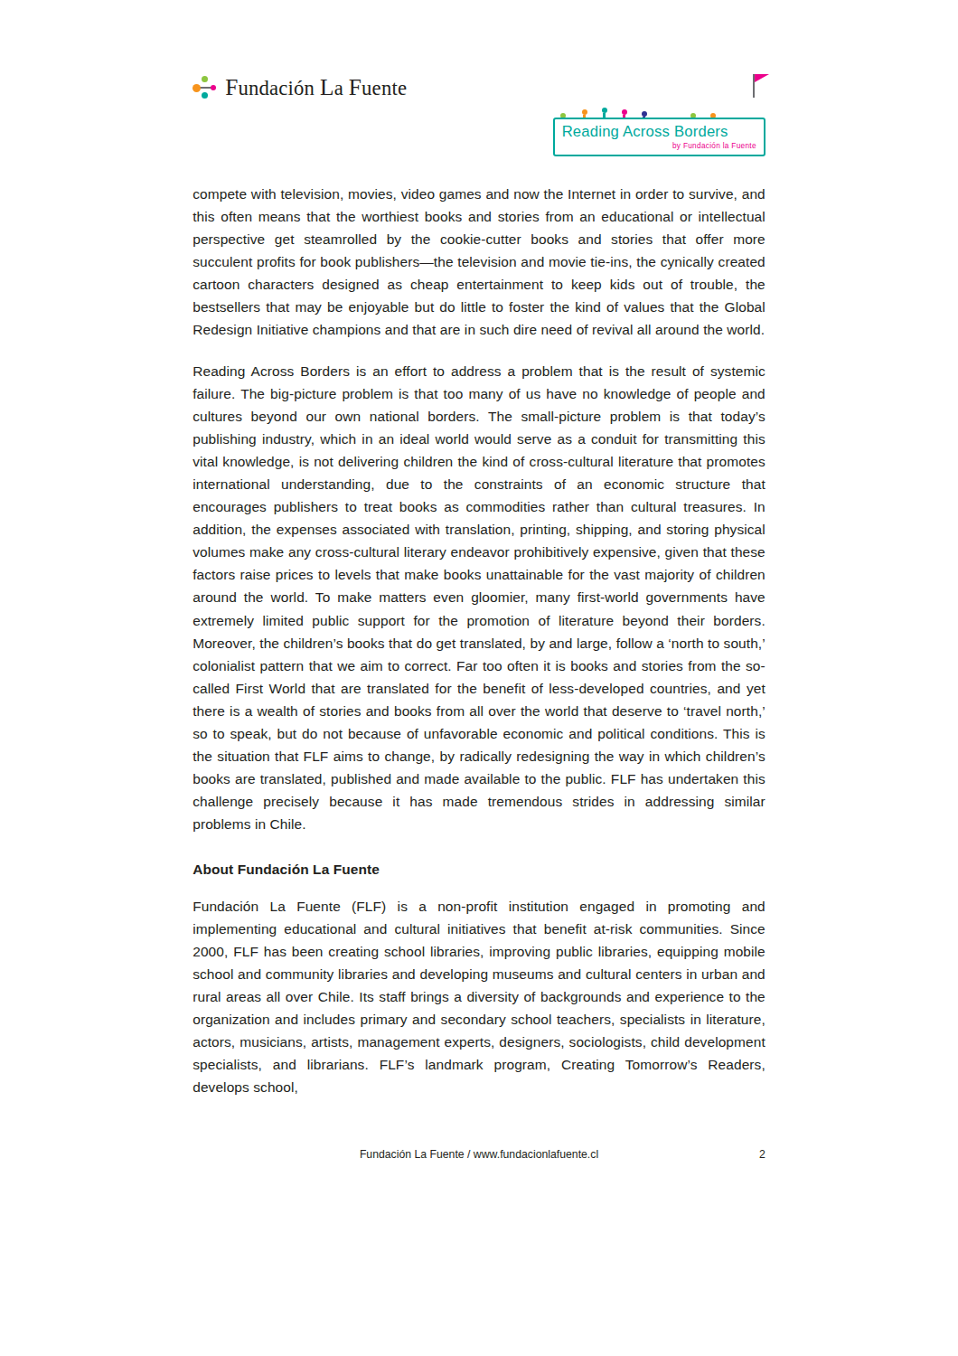Fundación La Fuente
Reading Across Borders
by Fundación la Fuente
compete with television, movies, video games and now the Internet in order to survive, and this often means that the worthiest books and stories from an educational or intellectual perspective get steamrolled by the cookie-cutter books and stories that offer more succulent profits for book publishers—the television and movie tie-ins, the cynically created cartoon characters designed as cheap entertainment to keep kids out of trouble, the bestsellers that may be enjoyable but do little to foster the kind of values that the Global Redesign Initiative champions and that are in such dire need of revival all around the world.
Reading Across Borders is an effort to address a problem that is the result of systemic failure. The big-picture problem is that too many of us have no knowledge of people and cultures beyond our own national borders. The small-picture problem is that today’s publishing industry, which in an ideal world would serve as a conduit for transmitting this vital knowledge, is not delivering children the kind of cross-cultural literature that promotes international understanding, due to the constraints of an economic structure that encourages publishers to treat books as commodities rather than cultural treasures. In addition, the expenses associated with translation, printing, shipping, and storing physical volumes make any cross-cultural literary endeavor prohibitively expensive, given that these factors raise prices to levels that make books unattainable for the vast majority of children around the world. To make matters even gloomier, many first-world governments have extremely limited public support for the promotion of literature beyond their borders. Moreover, the children’s books that do get translated, by and large, follow a ‘north to south,’ colonialist pattern that we aim to correct. Far too often it is books and stories from the so-called First World that are translated for the benefit of less-developed countries, and yet there is a wealth of stories and books from all over the world that deserve to ‘travel north,’ so to speak, but do not because of unfavorable economic and political conditions. This is the situation that FLF aims to change, by radically redesigning the way in which children’s books are translated, published and made available to the public. FLF has undertaken this challenge precisely because it has made tremendous strides in addressing similar problems in Chile.
About Fundación La Fuente
Fundación La Fuente (FLF) is a non-profit institution engaged in promoting and implementing educational and cultural initiatives that benefit at-risk communities. Since 2000, FLF has been creating school libraries, improving public libraries, equipping mobile school and community libraries and developing museums and cultural centers in urban and rural areas all over Chile. Its staff brings a diversity of backgrounds and experience to the organization and includes primary and secondary school teachers, specialists in literature, actors, musicians, artists, management experts, designers, sociologists, child development specialists, and librarians. FLF’s landmark program, Creating Tomorrow’s Readers, develops school,
Fundación La Fuente / www.fundacionlafuente.cl
2